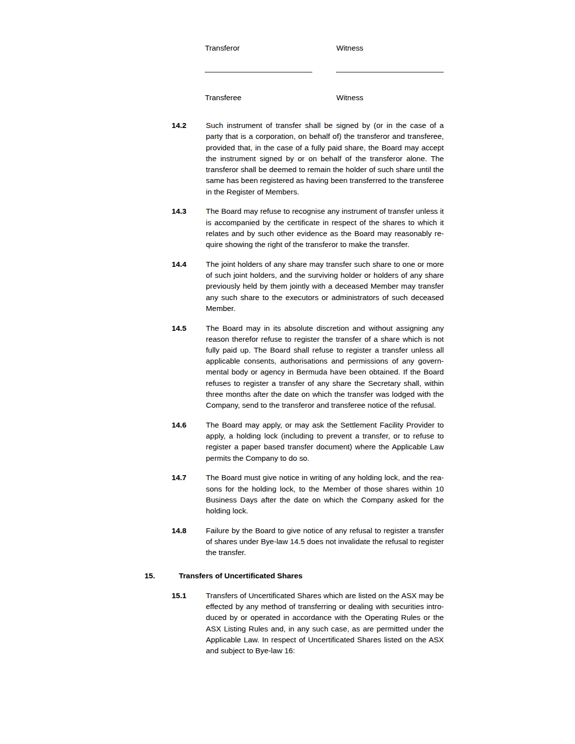| Transferor | | Witness |
| Transferee | | Witness |
14.2
Such instrument of transfer shall be signed by (or in the case of a party that is a corporation, on behalf of) the transferor and transferee, provided that, in the case of a fully paid share, the Board may accept the instrument signed by or on behalf of the transferor alone. The transferor shall be deemed to remain the holder of such share until the same has been registered as having been transferred to the transferee in the Register of Members.
14.3
The Board may refuse to recognise any instrument of transfer unless it is accompanied by the certificate in respect of the shares to which it relates and by such other evidence as the Board may reasonably require showing the right of the transferor to make the transfer.
14.4
The joint holders of any share may transfer such share to one or more of such joint holders, and the surviving holder or holders of any share previously held by them jointly with a deceased Member may transfer any such share to the executors or administrators of such deceased Member.
14.5
The Board may in its absolute discretion and without assigning any reason therefor refuse to register the transfer of a share which is not fully paid up. The Board shall refuse to register a transfer unless all applicable consents, authorisations and permissions of any governmental body or agency in Bermuda have been obtained. If the Board refuses to register a transfer of any share the Secretary shall, within three months after the date on which the transfer was lodged with the Company, send to the transferor and transferee notice of the refusal.
14.6
The Board may apply, or may ask the Settlement Facility Provider to apply, a holding lock (including to prevent a transfer, or to refuse to register a paper based transfer document) where the Applicable Law permits the Company to do so.
14.7
The Board must give notice in writing of any holding lock, and the reasons for the holding lock, to the Member of those shares within 10 Business Days after the date on which the Company asked for the holding lock.
14.8
Failure by the Board to give notice of any refusal to register a transfer of shares under Bye-law 14.5 does not invalidate the refusal to register the transfer.
15.
Transfers of Uncertificated Shares
15.1
Transfers of Uncertificated Shares which are listed on the ASX may be effected by any method of transferring or dealing with securities introduced by or operated in accordance with the Operating Rules or the ASX Listing Rules and, in any such case, as are permitted under the Applicable Law. In respect of Uncertificated Shares listed on the ASX and subject to Bye-law 16: